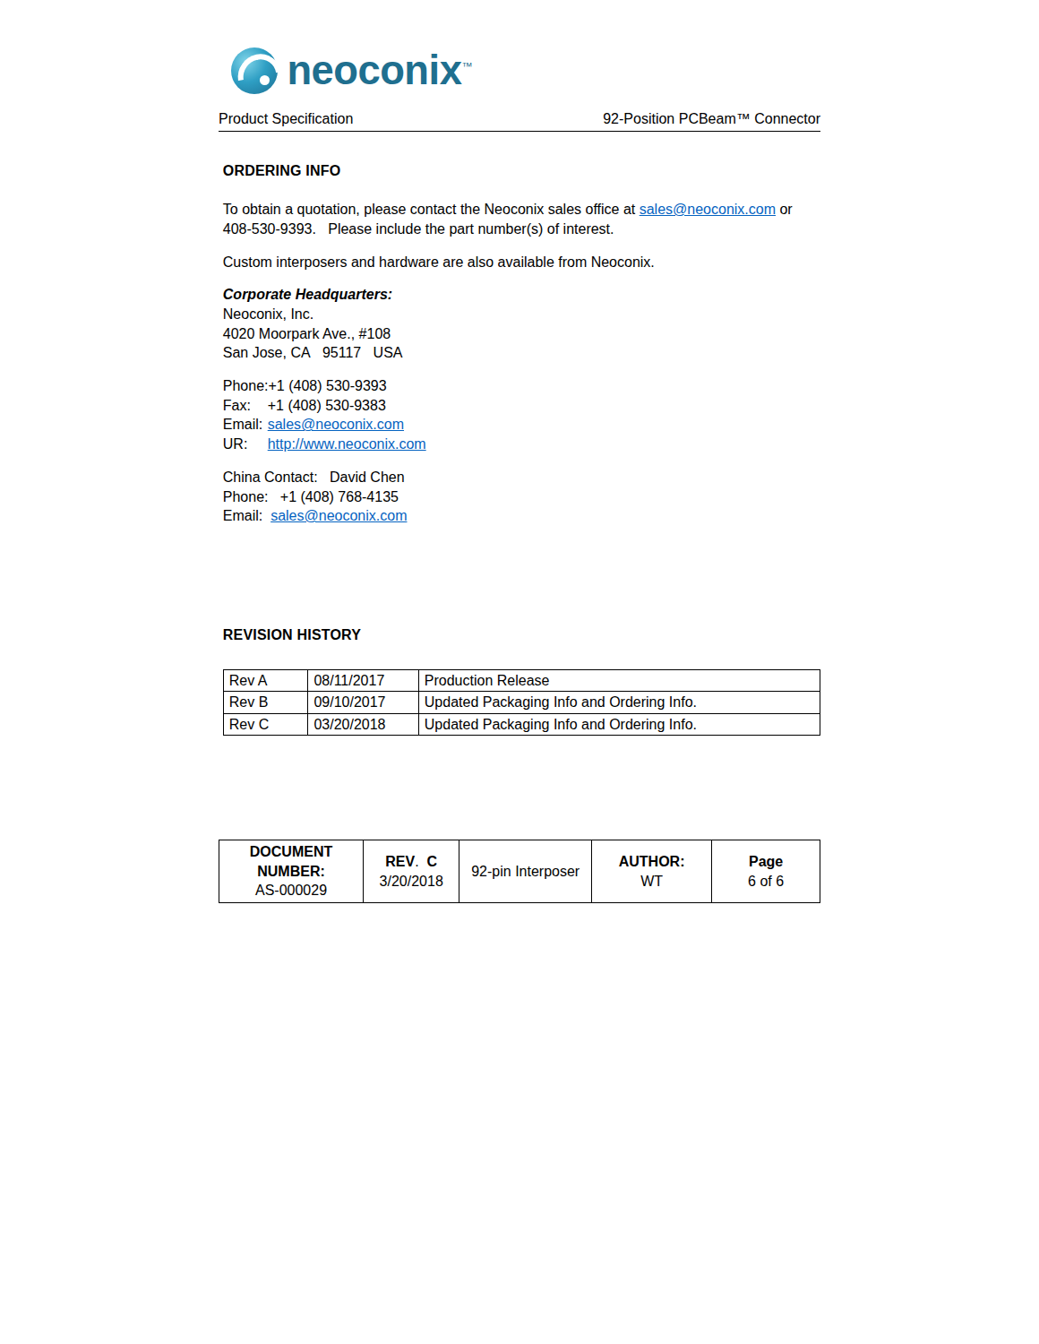neoconix™
Product Specification
92-Position PCBeam™ Connector
ORDERING INFO
To obtain a quotation, please contact the Neoconix sales office at sales@neoconix.com or 408-530-9393. Please include the part number(s) of interest.
Custom interposers and hardware are also available from Neoconix.
Corporate Headquarters:
Neoconix, Inc.
4020 Moorpark Ave., #108
San Jose, CA 95117 USA
Phone:+1 (408) 530-9393
Fax:+1 (408) 530-9383
Email: sales@neoconix.com
UR: http://www.neoconix.com
China Contact: David Chen
Phone: +1 (408) 768-4135
Email: sales@neoconix.com
REVISION HISTORY
| Rev A | 08/11/2017 | Production Release |
| Rev B | 09/10/2017 | Updated Packaging Info and Ordering Info. |
| Rev C | 03/20/2018 | Updated Packaging Info and Ordering Info. |
| DOCUMENT NUMBER: AS-000029 | REV . C 3/20/2018 | 92-pin Interposer | AUTHOR: WT | Page 6 of 6 |